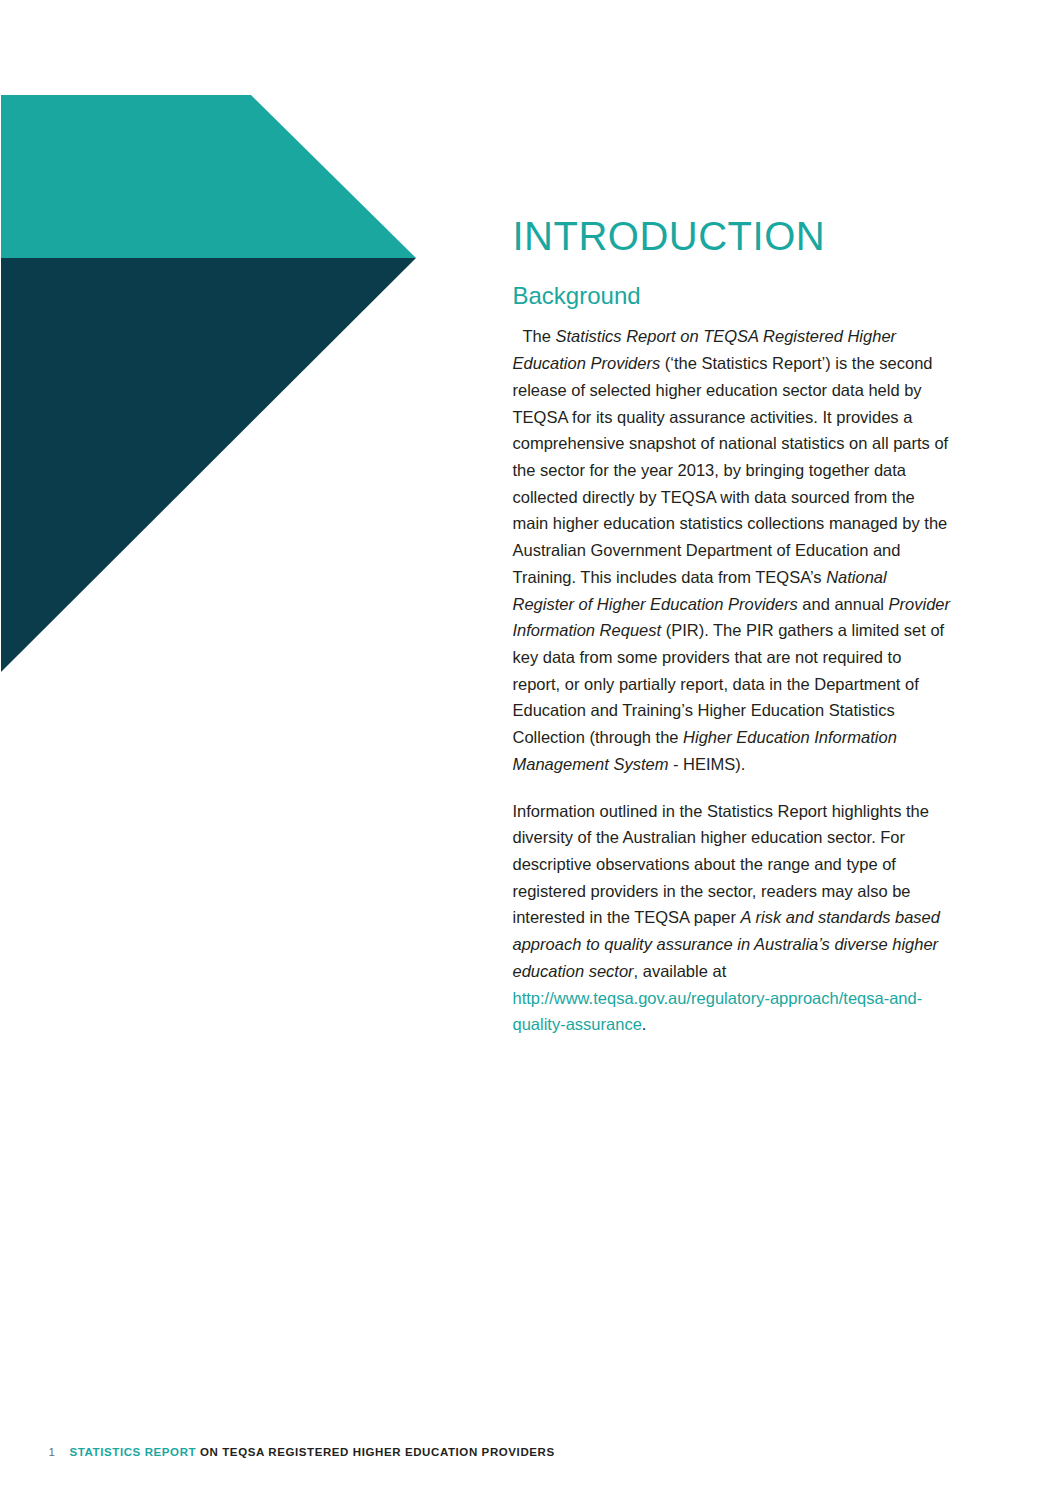INTRODUCTION
Background
The Statistics Report on TEQSA Registered Higher Education Providers (‘the Statistics Report’) is the second release of selected higher education sector data held by TEQSA for its quality assurance activities. It provides a comprehensive snapshot of national statistics on all parts of the sector for the year 2013, by bringing together data collected directly by TEQSA with data sourced from the main higher education statistics collections managed by the Australian Government Department of Education and Training. This includes data from TEQSA’s National Register of Higher Education Providers and annual Provider Information Request (PIR). The PIR gathers a limited set of key data from some providers that are not required to report, or only partially report, data in the Department of Education and Training’s Higher Education Statistics Collection (through the Higher Education Information Management System - HEIMS).
Information outlined in the Statistics Report highlights the diversity of the Australian higher education sector. For descriptive observations about the range and type of registered providers in the sector, readers may also be interested in the TEQSA paper A risk and standards based approach to quality assurance in Australia’s diverse higher education sector, available at http://www.teqsa.gov.au/regulatory-approach/teqsa-and-quality-assurance.
1 STATISTICS REPORT ON TEQSA REGISTERED HIGHER EDUCATION PROVIDERS